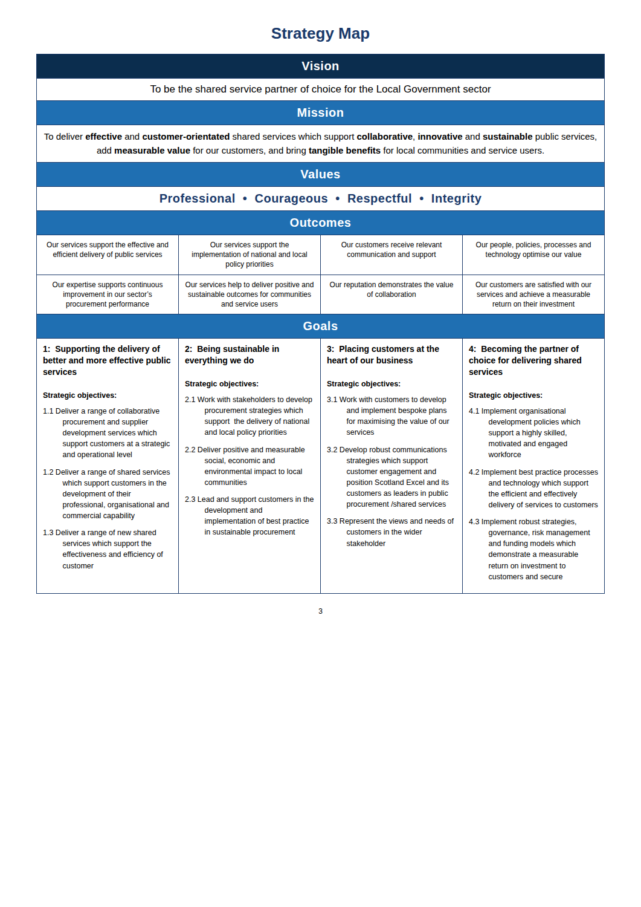Strategy Map
| Vision |
| To be the shared service partner of choice for the Local Government sector |
| Mission |
| To deliver effective and customer-orientated shared services which support collaborative , innovative and sustainable public services, add measurable value for our customers, and bring tangible benefits for local communities and service users. |
| Values |
| Professional • Courageous • Respectful • Integrity |
| Outcomes |
| Our services support the effective and efficient delivery of public services | Our services support the implementation of national and local policy priorities | Our customers receive relevant communication and support | Our people, policies, processes and technology optimise our value |
| Our expertise supports continuous improvement in our sector’s procurement performance | Our services help to deliver positive and sustainable outcomes for communities and service users | Our reputation demonstrates the value of collaboration | Our customers are satisfied with our services and achieve a measurable return on their investment |
| Goals |
| 1: Supporting the delivery of better and more effective public services Strategic objectives: 1.1 Deliver a range of collaborative procurement and supplier development services which support customers at a strategic and operational level 1.2 Deliver a range of shared services which support customers in the development of their professional, organisational and commercial capability 1.3 Deliver a range of new shared services which support the effectiveness and efficiency of customer | 2: Being sustainable in everything we do Strategic objectives: 2.1 Work with stakeholders to develop procurement strategies which support the delivery of national and local policy priorities 2.2 Deliver positive and measurable social, economic and environmental impact to local communities 2.3 Lead and support customers in the development and implementation of best practice in sustainable procurement | 3: Placing customers at the heart of our business Strategic objectives: 3.1 Work with customers to develop and implement bespoke plans for maximising the value of our services 3.2 Develop robust communications strategies which support customer engagement and position Scotland Excel and its customers as leaders in public procurement /shared services 3.3 Represent the views and needs of customers in the wider stakeholder | 4: Becoming the partner of choice for delivering shared services Strategic objectives: 4.1 Implement organisational development policies which support a highly skilled, motivated and engaged workforce 4.2 Implement best practice processes and technology which support the efficient and effectively delivery of services to customers 4.3 Implement robust strategies, governance, risk management and funding models which demonstrate a measurable return on investment to customers and secure |
3